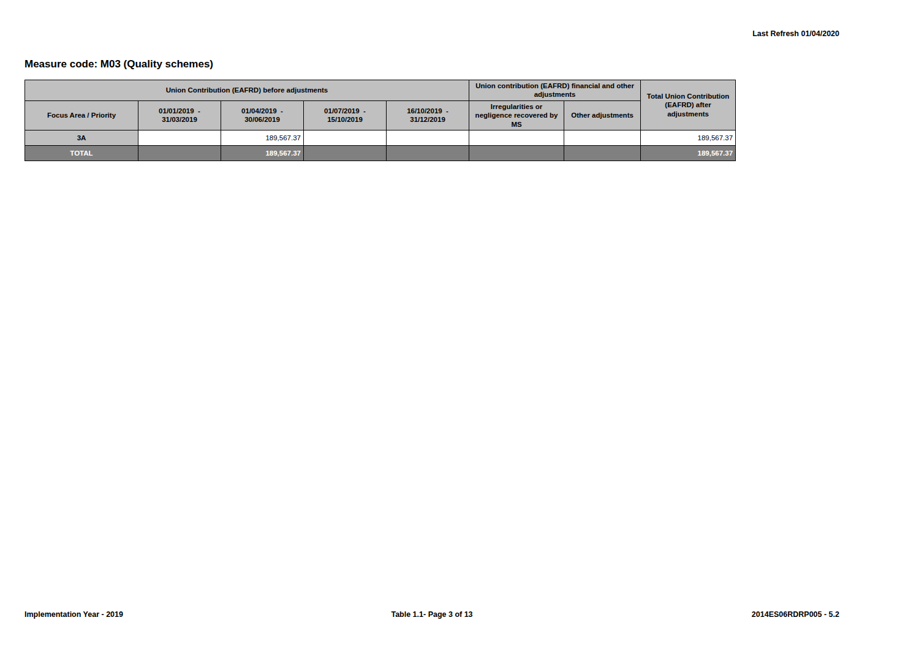Last Refresh 01/04/2020
Measure code: M03 (Quality schemes)
| Union Contribution (EAFRD) before adjustments | Union contribution (EAFRD) financial and other adjustments | Total Union Contribution (EAFRD) after adjustments |
| --- | --- | --- |
| Focus Area / Priority | 01/01/2019 - 31/03/2019 | 01/04/2019 - 30/06/2019 | 01/07/2019 - 15/10/2019 | 16/10/2019 - 31/12/2019 | Irregularities or negligence recovered by MS | Other adjustments |
| 3A | | 189,567.37 | | | | | 189,567.37 |
| TOTAL | | 189,567.37 | | | | | 189,567.37 |
Implementation Year - 2019 Table 1.1- Page 3 of 13 2014ES06RDRP005 - 5.2